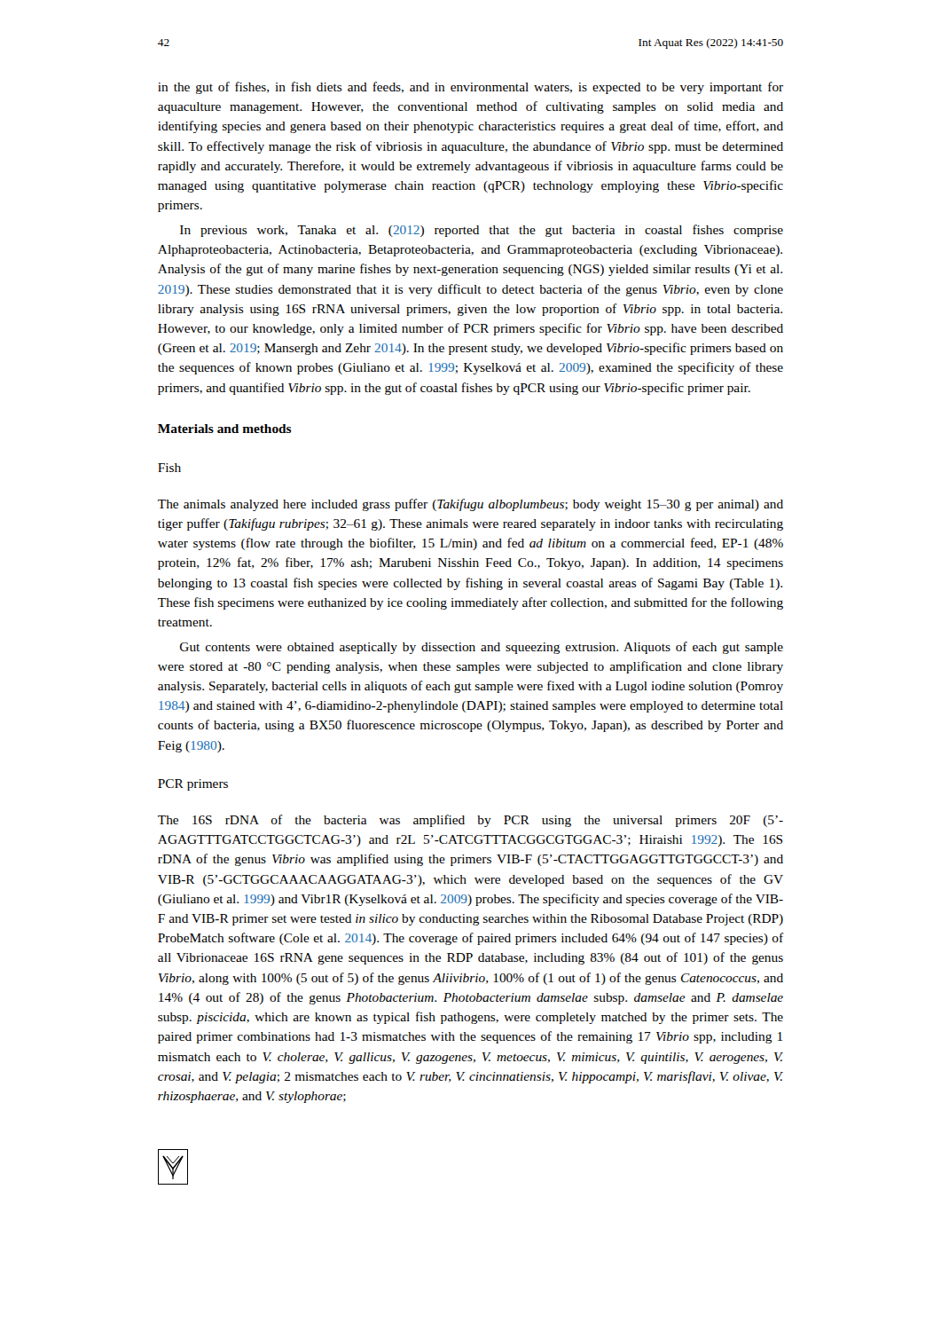42 Int Aquat Res (2022) 14:41-50
in the gut of fishes, in fish diets and feeds, and in environmental waters, is expected to be very important for aquaculture management. However, the conventional method of cultivating samples on solid media and identifying species and genera based on their phenotypic characteristics requires a great deal of time, effort, and skill. To effectively manage the risk of vibriosis in aquaculture, the abundance of Vibrio spp. must be determined rapidly and accurately. Therefore, it would be extremely advantageous if vibriosis in aquaculture farms could be managed using quantitative polymerase chain reaction (qPCR) technology employing these Vibrio-specific primers.
In previous work, Tanaka et al. (2012) reported that the gut bacteria in coastal fishes comprise Alphaproteobacteria, Actinobacteria, Betaproteobacteria, and Grammaproteobacteria (excluding Vibrionaceae). Analysis of the gut of many marine fishes by next-generation sequencing (NGS) yielded similar results (Yi et al. 2019). These studies demonstrated that it is very difficult to detect bacteria of the genus Vibrio, even by clone library analysis using 16S rRNA universal primers, given the low proportion of Vibrio spp. in total bacteria. However, to our knowledge, only a limited number of PCR primers specific for Vibrio spp. have been described (Green et al. 2019; Mansergh and Zehr 2014). In the present study, we developed Vibrio-specific primers based on the sequences of known probes (Giuliano et al. 1999; Kyselková et al. 2009), examined the specificity of these primers, and quantified Vibrio spp. in the gut of coastal fishes by qPCR using our Vibrio-specific primer pair.
Materials and methods
Fish
The animals analyzed here included grass puffer (Takifugu alboplumbeus; body weight 15–30 g per animal) and tiger puffer (Takifugu rubripes; 32–61 g). These animals were reared separately in indoor tanks with recirculating water systems (flow rate through the biofilter, 15 L/min) and fed ad libitum on a commercial feed, EP-1 (48% protein, 12% fat, 2% fiber, 17% ash; Marubeni Nisshin Feed Co., Tokyo, Japan). In addition, 14 specimens belonging to 13 coastal fish species were collected by fishing in several coastal areas of Sagami Bay (Table 1). These fish specimens were euthanized by ice cooling immediately after collection, and submitted for the following treatment.
Gut contents were obtained aseptically by dissection and squeezing extrusion. Aliquots of each gut sample were stored at -80 °C pending analysis, when these samples were subjected to amplification and clone library analysis. Separately, bacterial cells in aliquots of each gut sample were fixed with a Lugol iodine solution (Pomroy 1984) and stained with 4’, 6-diamidino-2-phenylindole (DAPI); stained samples were employed to determine total counts of bacteria, using a BX50 fluorescence microscope (Olympus, Tokyo, Japan), as described by Porter and Feig (1980).
PCR primers
The 16S rDNA of the bacteria was amplified by PCR using the universal primers 20F (5’-AGAGTTTGATCCTGGCTCAG-3’) and r2L 5’-CATCGTTTACGGCGTGGAC-3’; Hiraishi 1992). The 16S rDNA of the genus Vibrio was amplified using the primers VIB-F (5’-CTACTTGGAGGTTGTGGCCT-3’) and VIB-R (5’-GCTGGCAAACAAGGATAAG-3’), which were developed based on the sequences of the GV (Giuliano et al. 1999) and Vibr1R (Kyselková et al. 2009) probes. The specificity and species coverage of the VIB-F and VIB-R primer set were tested in silico by conducting searches within the Ribosomal Database Project (RDP) ProbeMatch software (Cole et al. 2014). The coverage of paired primers included 64% (94 out of 147 species) of all Vibrionaceae 16S rRNA gene sequences in the RDP database, including 83% (84 out of 101) of the genus Vibrio, along with 100% (5 out of 5) of the genus Aliivibrio, 100% of (1 out of 1) of the genus Catenococcus, and 14% (4 out of 28) of the genus Photobacterium. Photobacterium damselae subsp. damselae and P. damselae subsp. piscicida, which are known as typical fish pathogens, were completely matched by the primer sets. The paired primer combinations had 1-3 mismatches with the sequences of the remaining 17 Vibrio spp, including 1 mismatch each to V. cholerae, V. gallicus, V. gazogenes, V. metoecus, V. mimicus, V. quintilis, V. aerogenes, V. crosai, and V. pelagia; 2 mismatches each to V. ruber, V. cincinnatiensis, V. hippocampi, V. marisflavi, V. olivae, V. rhizosphaerae, and V. stylophorae;